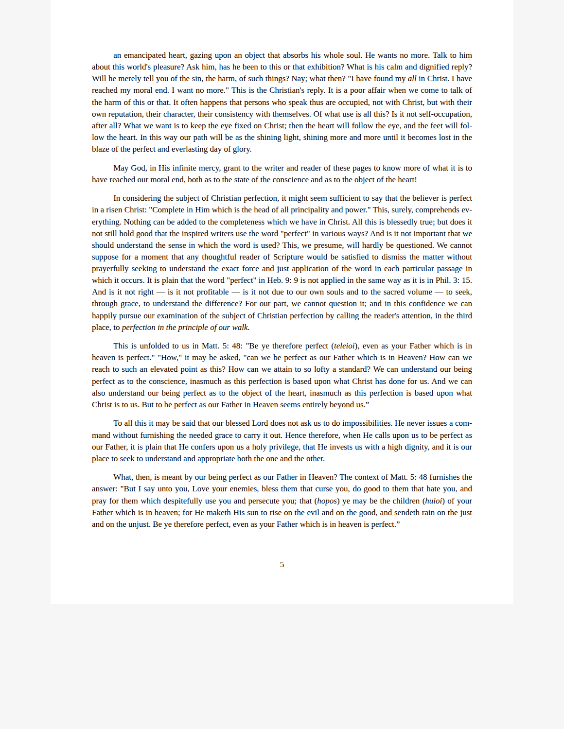an emancipated heart, gazing upon an object that absorbs his whole soul. He wants no more. Talk to him about this world's pleasure? Ask him, has he been to this or that exhibition? What is his calm and dignified reply? Will he merely tell you of the sin, the harm, of such things? Nay; what then? "I have found my all in Christ. I have reached my moral end. I want no more." This is the Christian's reply. It is a poor affair when we come to talk of the harm of this or that. It often happens that persons who speak thus are occupied, not with Christ, but with their own reputation, their character, their consistency with themselves. Of what use is all this? Is it not self-occupation, after all? What we want is to keep the eye fixed on Christ; then the heart will follow the eye, and the feet will follow the heart. In this way our path will be as the shining light, shining more and more until it becomes lost in the blaze of the perfect and everlasting day of glory.
May God, in His infinite mercy, grant to the writer and reader of these pages to know more of what it is to have reached our moral end, both as to the state of the conscience and as to the object of the heart!
In considering the subject of Christian perfection, it might seem sufficient to say that the believer is perfect in a risen Christ: "Complete in Him which is the head of all principality and power." This, surely, comprehends everything. Nothing can be added to the completeness which we have in Christ. All this is blessedly true; but does it not still hold good that the inspired writers use the word "perfect" in various ways? And is it not important that we should understand the sense in which the word is used? This, we presume, will hardly be questioned. We cannot suppose for a moment that any thoughtful reader of Scripture would be satisfied to dismiss the matter without prayerfully seeking to understand the exact force and just application of the word in each particular passage in which it occurs. It is plain that the word "perfect" in Heb. 9: 9 is not applied in the same way as it is in Phil. 3: 15. And is it not right — is it not profitable — is it not due to our own souls and to the sacred volume — to seek, through grace, to understand the difference? For our part, we cannot question it; and in this confidence we can happily pursue our examination of the subject of Christian perfection by calling the reader's attention, in the third place, to perfection in the principle of our walk.
This is unfolded to us in Matt. 5: 48: "Be ye therefore perfect (teleioi), even as your Father which is in heaven is perfect." "How," it may be asked, "can we be perfect as our Father which is in Heaven? How can we reach to such an elevated point as this? How can we attain to so lofty a standard? We can understand our being perfect as to the conscience, inasmuch as this perfection is based upon what Christ has done for us. And we can also understand our being perfect as to the object of the heart, inasmuch as this perfection is based upon what Christ is to us. But to be perfect as our Father in Heaven seems entirely beyond us.”
To all this it may be said that our blessed Lord does not ask us to do impossibilities. He never issues a command without furnishing the needed grace to carry it out. Hence therefore, when He calls upon us to be perfect as our Father, it is plain that He confers upon us a holy privilege, that He invests us with a high dignity, and it is our place to seek to understand and appropriate both the one and the other.
What, then, is meant by our being perfect as our Father in Heaven? The context of Matt. 5: 48 furnishes the answer: "But I say unto you, Love your enemies, bless them that curse you, do good to them that hate you, and pray for them which despitefully use you and persecute you; that (hopos) ye may be the children (huioi) of your Father which is in heaven; for He maketh His sun to rise on the evil and on the good, and sendeth rain on the just and on the unjust. Be ye therefore perfect, even as your Father which is in heaven is perfect.”
5